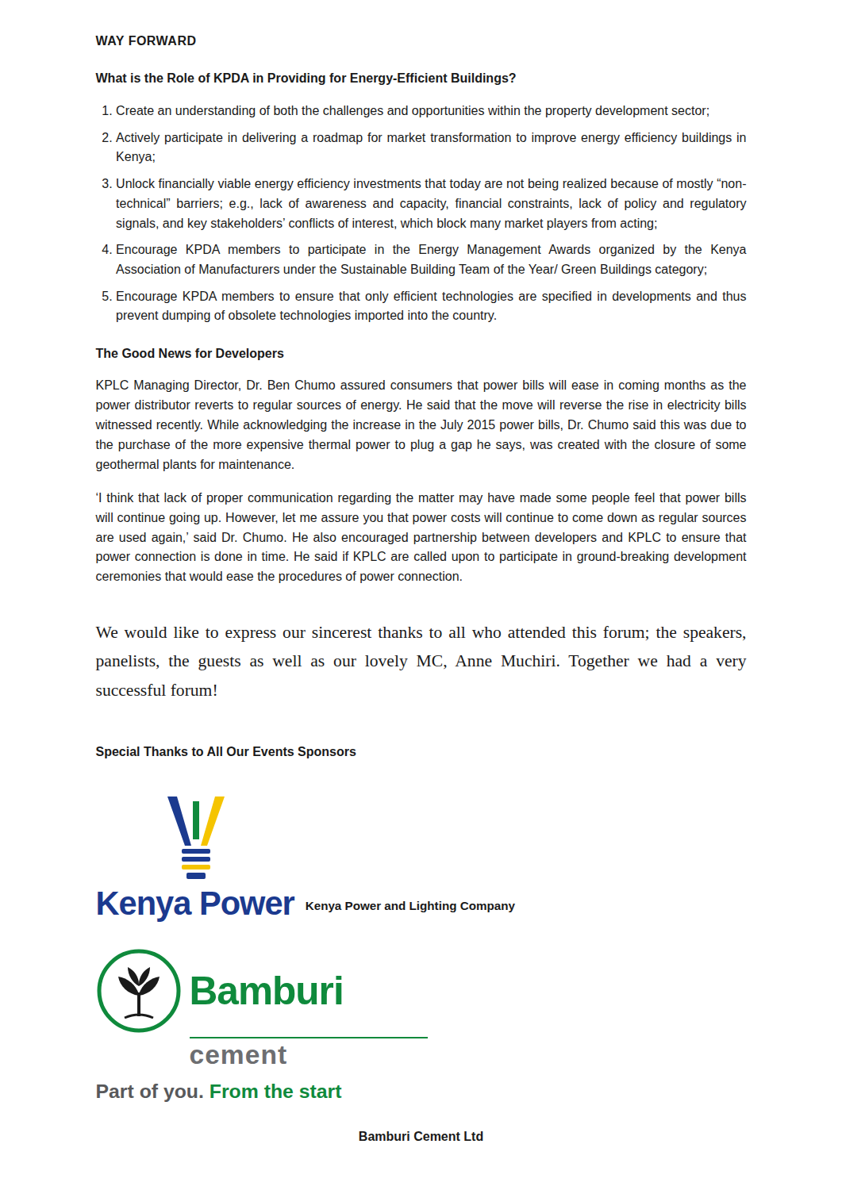WAY FORWARD
What is the Role of KPDA in Providing for Energy-Efficient Buildings?
Create an understanding of both the challenges and opportunities within the property development sector;
Actively participate in delivering a roadmap for market transformation to improve energy efficiency buildings in Kenya;
Unlock financially viable energy efficiency investments that today are not being realized because of mostly “non-technical” barriers; e.g., lack of awareness and capacity, financial constraints, lack of policy and regulatory signals, and key stakeholders’ conflicts of interest, which block many market players from acting;
Encourage KPDA members to participate in the Energy Management Awards organized by the Kenya Association of Manufacturers under the Sustainable Building Team of the Year/ Green Buildings category;
Encourage KPDA members to ensure that only efficient technologies are specified in developments and thus prevent dumping of obsolete technologies imported into the country.
The Good News for Developers
KPLC Managing Director, Dr. Ben Chumo assured consumers that power bills will ease in coming months as the power distributor reverts to regular sources of energy. He said that the move will reverse the rise in electricity bills witnessed recently. While acknowledging the increase in the July 2015 power bills, Dr. Chumo said this was due to the purchase of the more expensive thermal power to plug a gap he says, was created with the closure of some geothermal plants for maintenance.
‘I think that lack of proper communication regarding the matter may have made some people feel that power bills will continue going up. However, let me assure you that power costs will continue to come down as regular sources are used again,’ said Dr. Chumo. He also encouraged partnership between developers and KPLC to ensure that power connection is done in time. He said if KPLC are called upon to participate in ground-breaking development ceremonies that would ease the procedures of power connection.
We would like to express our sincerest thanks to all who attended this forum; the speakers, panelists, the guests as well as our lovely MC, Anne Muchiri. Together we had a very successful forum!
Special Thanks to All Our Events Sponsors
Kenya Power
Kenya Power and Lighting Company
Bamburi
cement
Part of you. From the start
Bamburi Cement Ltd